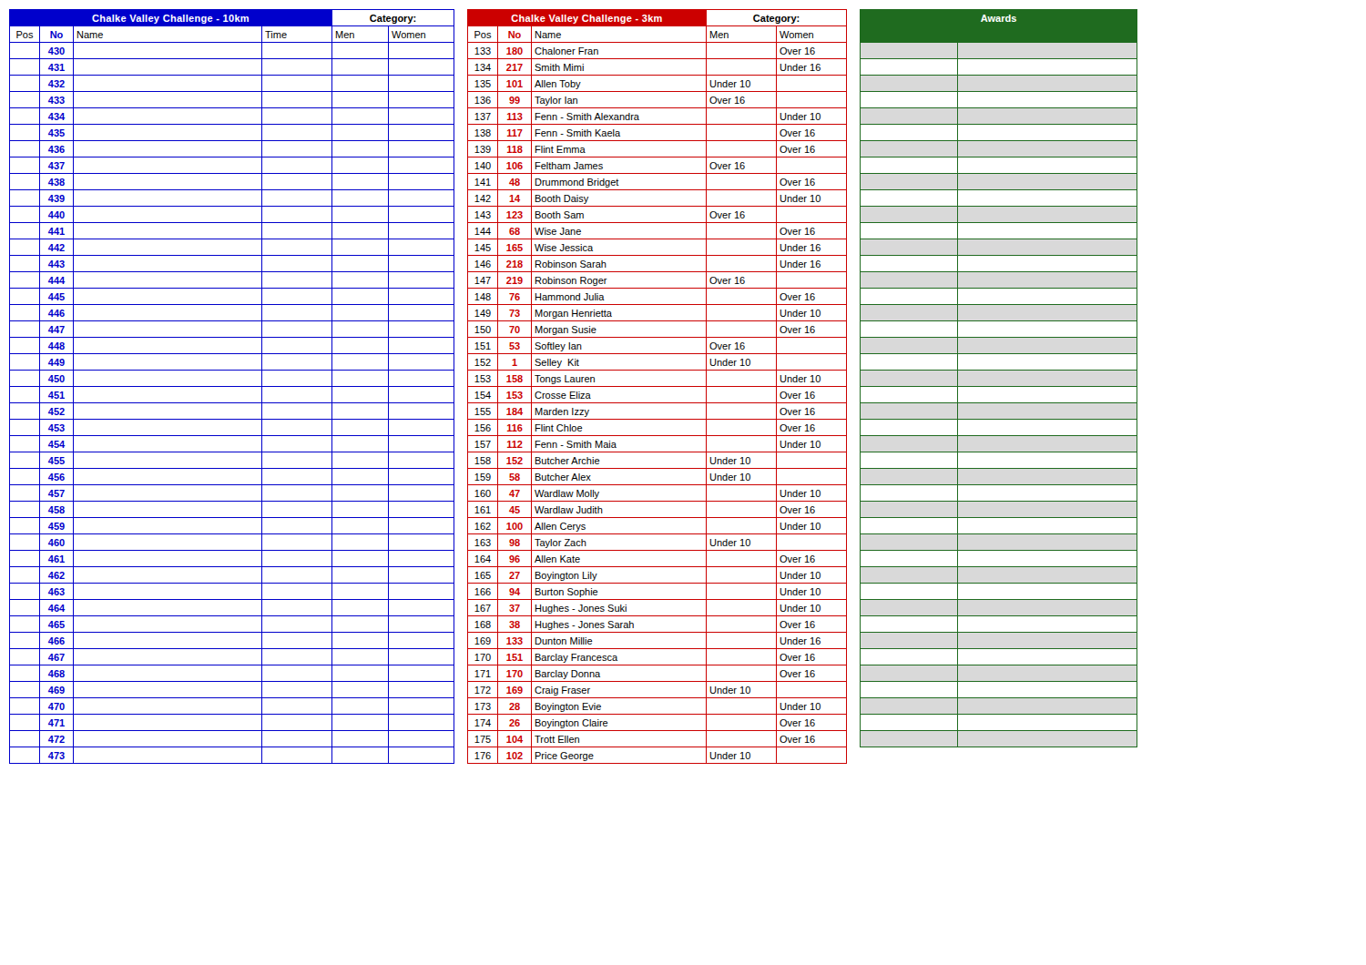| Chalke Valley Challenge - 10km | Category: |
| Pos | No | Name | Time | Men | Women |
| | 430 | | | | |
| | 431 | | | | |
| | 432 | | | | |
| | 433 | | | | |
| | 434 | | | | |
| | 435 | | | | |
| | 436 | | | | |
| | 437 | | | | |
| | 438 | | | | |
| | 439 | | | | |
| | 440 | | | | |
| | 441 | | | | |
| | 442 | | | | |
| | 443 | | | | |
| | 444 | | | | |
| | 445 | | | | |
| | 446 | | | | |
| | 447 | | | | |
| | 448 | | | | |
| | 449 | | | | |
| | 450 | | | | |
| | 451 | | | | |
| | 452 | | | | |
| | 453 | | | | |
| | 454 | | | | |
| | 455 | | | | |
| | 456 | | | | |
| | 457 | | | | |
| | 458 | | | | |
| | 459 | | | | |
| | 460 | | | | |
| | 461 | | | | |
| | 462 | | | | |
| | 463 | | | | |
| | 464 | | | | |
| | 465 | | | | |
| | 466 | | | | |
| | 467 | | | | |
| | 468 | | | | |
| | 469 | | | | |
| | 470 | | | | |
| | 471 | | | | |
| | 472 | | | | |
| | 473 | | | | |
| Chalke Valley Challenge - 3km | Category: |
| Pos | No | Name | Men | Women |
| 133 | 180 | Chaloner Fran | | Over 16 |
| 134 | 217 | Smith Mimi | | Under 16 |
| 135 | 101 | Allen Toby | Under 10 | |
| 136 | 99 | Taylor Ian | Over 16 | |
| 137 | 113 | Fenn - Smith Alexandra | | Under 10 |
| 138 | 117 | Fenn - Smith Kaela | | Over 16 |
| 139 | 118 | Flint Emma | | Over 16 |
| 140 | 106 | Feltham James | Over 16 | |
| 141 | 48 | Drummond Bridget | | Over 16 |
| 142 | 14 | Booth Daisy | | Under 10 |
| 143 | 123 | Booth Sam | Over 16 | |
| 144 | 68 | Wise Jane | | Over 16 |
| 145 | 165 | Wise Jessica | | Under 16 |
| 146 | 218 | Robinson Sarah | | Under 16 |
| 147 | 219 | Robinson Roger | Over 16 | |
| 148 | 76 | Hammond Julia | | Over 16 |
| 149 | 73 | Morgan Henrietta | | Under 10 |
| 150 | 70 | Morgan Susie | | Over 16 |
| 151 | 53 | Softley Ian | Over 16 | |
| 152 | 1 | Selley Kit | Under 10 | |
| 153 | 158 | Tongs Lauren | | Under 10 |
| 154 | 153 | Crosse Eliza | | Over 16 |
| 155 | 184 | Marden Izzy | | Over 16 |
| 156 | 116 | Flint Chloe | | Over 16 |
| 157 | 112 | Fenn - Smith Maia | | Under 10 |
| 158 | 152 | Butcher Archie | Under 10 | |
| 159 | 58 | Butcher Alex | Under 10 | |
| 160 | 47 | Wardlaw Molly | | Under 10 |
| 161 | 45 | Wardlaw Judith | | Over 16 |
| 162 | 100 | Allen Cerys | | Under 10 |
| 163 | 98 | Taylor Zach | Under 10 | |
| 164 | 96 | Allen Kate | | Over 16 |
| 165 | 27 | Boyington Lily | | Under 10 |
| 166 | 94 | Burton Sophie | | Under 10 |
| 167 | 37 | Hughes - Jones Suki | | Under 10 |
| 168 | 38 | Hughes - Jones Sarah | | Over 16 |
| 169 | 133 | Dunton Millie | | Under 16 |
| 170 | 151 | Barclay Francesca | | Over 16 |
| 171 | 170 | Barclay Donna | | Over 16 |
| 172 | 169 | Craig Fraser | Under 10 | |
| 173 | 28 | Boyington Evie | | Under 10 |
| 174 | 26 | Boyington Claire | | Over 16 |
| 175 | 104 | Trott Ellen | | Over 16 |
| 176 | 102 | Price George | Under 10 | |
| Awards |